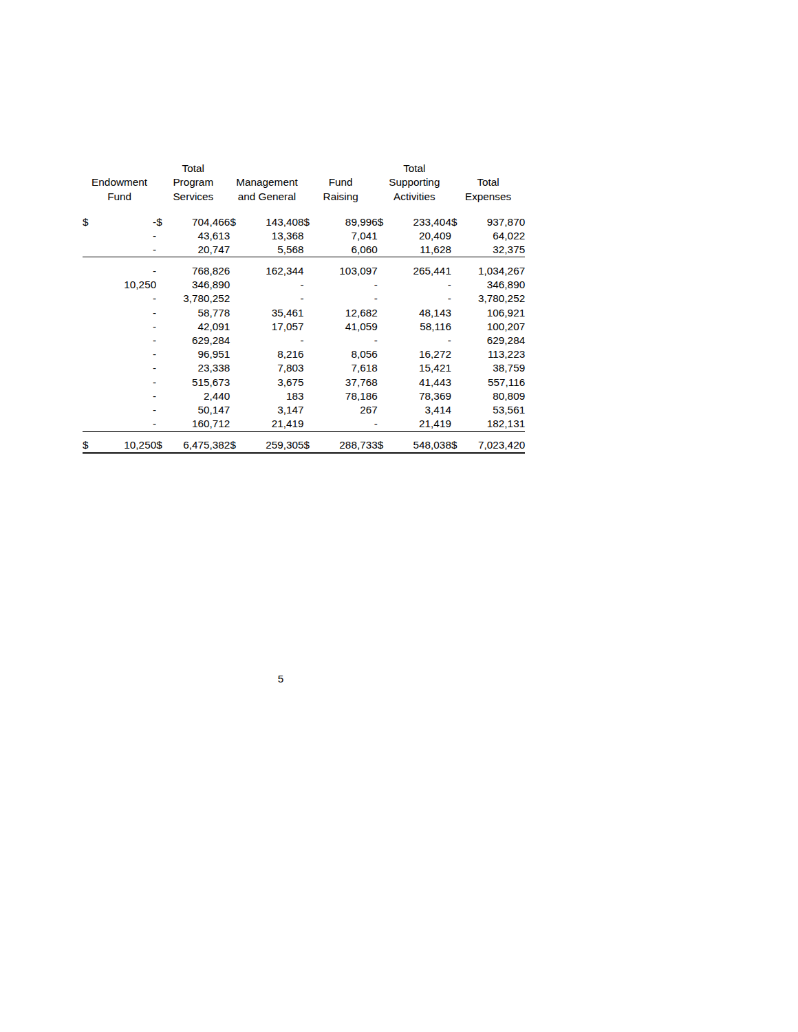| | Total | | | Total | |
| --- | --- | --- | --- | --- | --- |
| Endowment | Program | Management | Fund | Supporting | Total |
| Fund | Services | and General | Raising | Activities | Expenses |
| $ | - | $ | 704,466 | $ | 143,408 | $ | 89,996 | $ | 233,404 | $ | 937,870 |
| | - | | 43,613 | | 13,368 | | 7,041 | | 20,409 | | 64,022 |
| | - | | 20,747 | | 5,568 | | 6,060 | | 11,628 | | 32,375 |
| | - | | 768,826 | | 162,344 | | 103,097 | | 265,441 | | 1,034,267 |
| | 10,250 | | 346,890 | | - | | - | | - | | 346,890 |
| | - | | 3,780,252 | | - | | - | | - | | 3,780,252 |
| | - | | 58,778 | | 35,461 | | 12,682 | | 48,143 | | 106,921 |
| | - | | 42,091 | | 17,057 | | 41,059 | | 58,116 | | 100,207 |
| | - | | 629,284 | | - | | - | | - | | 629,284 |
| | - | | 96,951 | | 8,216 | | 8,056 | | 16,272 | | 113,223 |
| | - | | 23,338 | | 7,803 | | 7,618 | | 15,421 | | 38,759 |
| | - | | 515,673 | | 3,675 | | 37,768 | | 41,443 | | 557,116 |
| | - | | 2,440 | | 183 | | 78,186 | | 78,369 | | 80,809 |
| | - | | 50,147 | | 3,147 | | 267 | | 3,414 | | 53,561 |
| | - | | 160,712 | | 21,419 | | - | | 21,419 | | 182,131 |
| $ | 10,250 | $ | 6,475,382 | $ | 259,305 | $ | 288,733 | $ | 548,038 | $ | 7,023,420 |
5